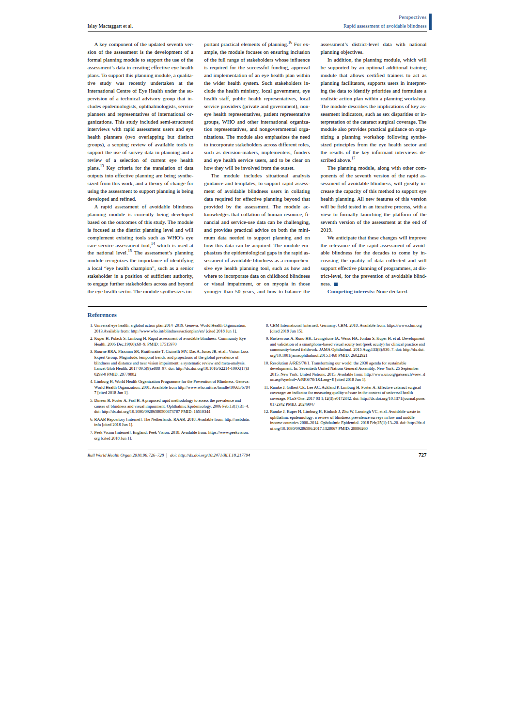Perspectives
Islay Mactaggart et al.
Rapid assessment of avoidable blindness
A key component of the updated seventh version of the assessment is the development of a formal planning module to support the use of the assessment’s data in creating effective eye health plans. To support this planning module, a qualitative study was recently undertaken at the International Centre of Eye Health under the supervision of a technical advisory group that includes epidemiologists, ophthalmologists, service planners and representatives of international organizations. This study included semi-structured interviews with rapid assessment users and eye health planners (two overlapping but distinct groups), a scoping review of available tools to support the use of survey data in planning and a review of a selection of current eye health plans.13 Key criteria for the translation of data outputs into effective planning are being synthesized from this work, and a theory of change for using the assessment to support planning is being developed and refined.
A rapid assessment of avoidable blindness planning module is currently being developed based on the outcomes of this study. The module is focused at the district planning level and will complement existing tools such as WHO’s eye care service assessment tool,14 which is used at the national level.15 The assessment’s planning module recognizes the importance of identifying a local “eye health champion”, such as a senior stakeholder in a position of sufficient authority, to engage further stakeholders across and beyond the eye health sector. The module synthesizes important practical elements of planning.16 For example, the module focuses on ensuring inclusion of the full range of stakeholders whose influence is required for the successful funding, approval and implementation of an eye health plan within the wider health system. Such stakeholders include the health ministry, local government, eye health staff, public health representatives, local service providers (private and government), non-eye health representatives, patient representative groups, WHO and other international organization representatives, and nongovernmental organizations. The module also emphasizes the need to incorporate stakeholders across different roles, such as decision-makers, implementers, funders and eye health service users, and to be clear on how they will be involved from the outset.
The module includes situational analysis guidance and templates, to support rapid assessment of avoidable blindness users in collating data required for effective planning beyond that provided by the assessment. The module acknowledges that collation of human resource, financial and service-use data can be challenging, and provides practical advice on both the minimum data needed to support planning and on how this data can be acquired. The module emphasizes the epidemiological gaps in the rapid assessment of avoidable blindness as a comprehensive eye health planning tool, such as how and where to incorporate data on childhood blindness or visual impairment, or on myopia in those younger than 50 years, and how to balance the assessment’s district-level data with national planning objectives.
In addition, the planning module, which will be supported by an optional additional training module that allows certified trainers to act as planning facilitators, supports users in interpreting the data to identify priorities and formulate a realistic action plan within a planning workshop. The module describes the implications of key assessment indicators, such as sex disparities or interpretation of the cataract surgical coverage. The module also provides practical guidance on organizing a planning workshop following synthesized principles from the eye health sector and the results of the key informant interviews described above.17
The planning module, along with other components of the seventh version of the rapid assessment of avoidable blindness, will greatly increase the capacity of this method to support eye health planning. All new features of this version will be field tested in an iterative process, with a view to formally launching the platform of the seventh version of the assessment at the end of 2019.
We anticipate that these changes will improve the relevance of the rapid assessment of avoidable blindness for the decades to come by increasing the quality of data collected and will support effective planning of programmes, at district-level, for the prevention of avoidable blindness.
Competing interests: None declared.
References
Universal eye health: a global action plan 2014–2019. Geneva: World Health Organization; 2013.Available from: http://www.who.int/blindness/actionplan/en/ [cited 2018 Jun 1].
Kuper H, Polack S, Limburg H. Rapid assessment of avoidable blindness. Community Eye Health. 2006 Dec;19(60):68–9. PMID: 17515970
Bourne RRA, Flaxman SR, Braithwaite T, Cicinelli MV, Das A, Jonas JB, et al.; Vision Loss Expert Group. Magnitude, temporal trends, and projections of the global prevalence of blindness and distance and near vision impairment: a systematic review and meta-analysis. Lancet Glob Health. 2017 09;5(9):e888–97. doi: http://dx.doi.org/10.1016/S2214-109X(17)30293-0 PMID: 28779882
Limburg H, World Health Organization Programme for the Prevention of Blindness. Geneva: World Health Organization; 2001. Available from http://www.who.int/iris/handle/10665/67847 [cited 2018 Jun 1].
Dineen B, Foster A, Faal H. A proposed rapid methodology to assess the prevalence and causes of blindness and visual impairment. Ophthalmic Epidemiology. 2006 Feb;13(1):31–4. doi: http://dx.doi.org/10.1080/09286580500473787 PMID: 16510344
RAAB Repository [internet]. The Netherlands: RAAB; 2018. Available from: http://raabdata.info [cited 2018 Jun 1].
Peek Vision [internet]. England: Peek Vision; 2018. Available from: https://www.peekvision.org [cited 2018 Jun 1].
CBM International [internet]. Germany: CBM; 2018. Available from: https://www.cbm.org [cited 2018 Jun 15].
Bastawrous A, Rono HK, Livingstone IA, Weiss HA, Jordan S, Kuper H, et al. Development and validation of a smartphone-based visual acuity test (peek acuity) for clinical practice and community-based fieldwork. JAMA Ophthalmol. 2015 Aug;133(8):930–7. doi: http://dx.doi.org/10.1001/jamaophthalmol.2015.1468 PMID: 26022921
Resolution A/RES/70/1. Transforming our world: the 2030 agenda for sustainable development. In: Seventieth United Nations General Assembly, New York, 25 September 2015. New York: United Nations; 2015. Available from: http://www.un.org/ga/search/view_doc.asp?symbol=A/RES/70/1&Lang=E [cited 2018 Jun 1].
Ramke J, Gilbert CE, Lee AC, Ackland P, Limburg H, Foster A. Effective cataract surgical coverage: an indicator for measuring quality-of-care in the context of universal health coverage. PLoS One. 2017 03 1;12(3):e0172342. doi: http://dx.doi.org/10.1371/journal.pone.0172342 PMID: 28249047
Ramke J, Kuper H, Limburg H, Kinloch J, Zhu W, Lansingh VC, et al. Avoidable waste in ophthalmic epidemiology: a review of blindness prevalence surveys in low and middle income countries 2000–2014. Ophthalmic Epidemiol. 2018 Feb;25(1):13–20. doi: http://dx.doi.org/10.1080/09286586.2017.1328067 PMID: 28886260
Bull World Health Organ 2018;96:726–728 doi: http://dx.doi.org/10.2471/BLT.18.217794
727